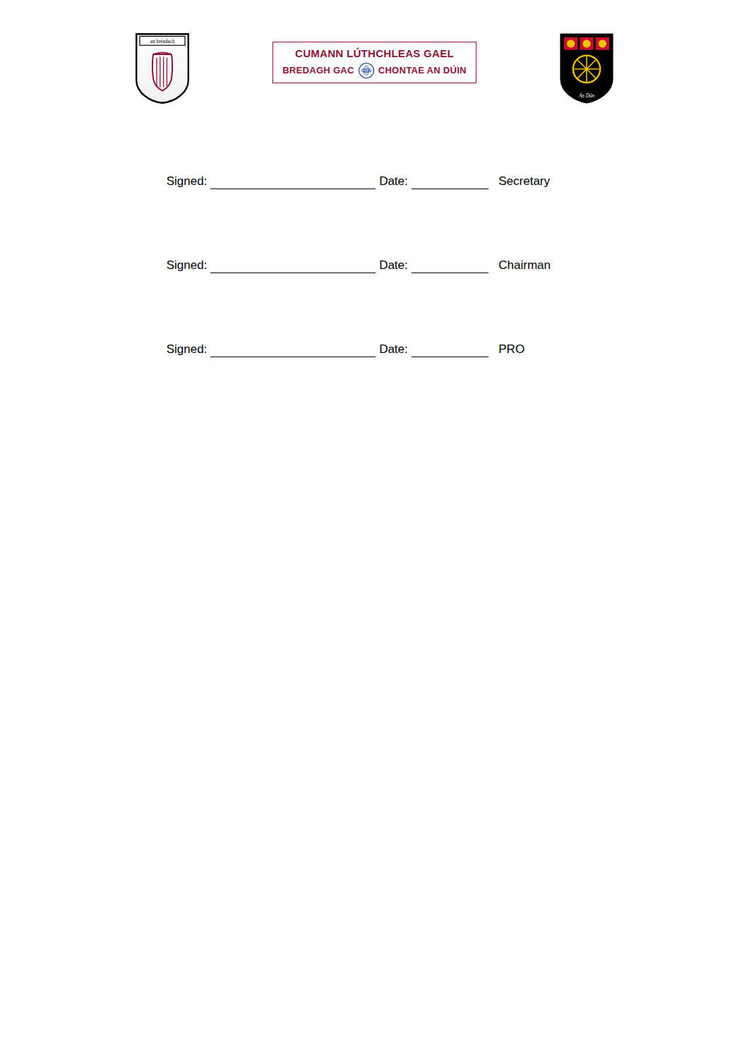CUMANN LÚTHCHLEAS GAEL
BREDAGH GAC CHONTAE AN DÚIN
Signed: Date: Secretary
Signed: Date: Chairman
Signed: Date: PRO